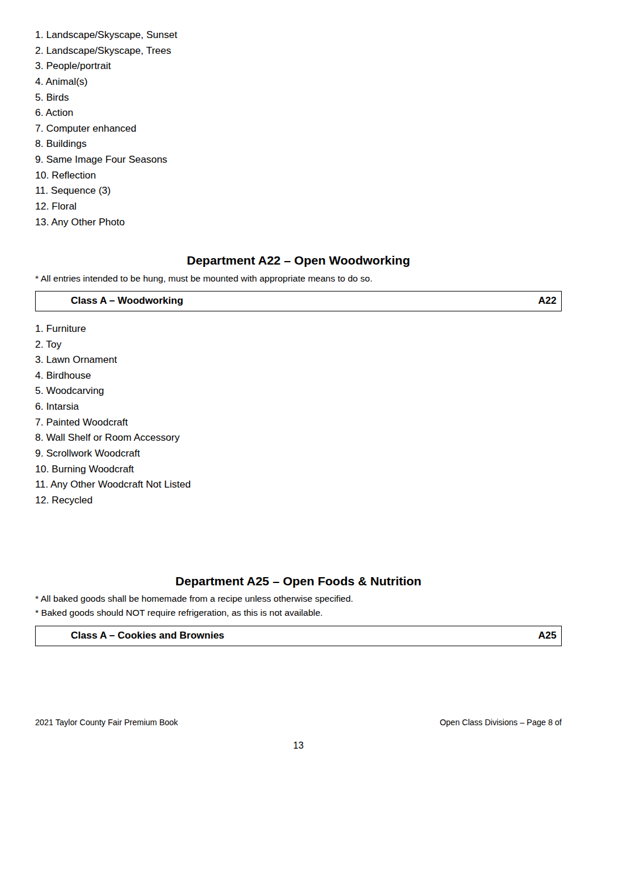1. Landscape/Skyscape, Sunset
2. Landscape/Skyscape, Trees
3. People/portrait
4. Animal(s)
5. Birds
6. Action
7. Computer enhanced
8. Buildings
9. Same Image Four Seasons
10. Reflection
11. Sequence (3)
12. Floral
13. Any Other Photo
Department A22 – Open Woodworking
* All entries intended to be hung, must be mounted with appropriate means to do so.
| Class A – Woodworking | A22 |
1. Furniture
2. Toy
3. Lawn Ornament
4. Birdhouse
5. Woodcarving
6. Intarsia
7. Painted Woodcraft
8. Wall Shelf or Room Accessory
9. Scrollwork Woodcraft
10. Burning Woodcraft
11. Any Other Woodcraft Not Listed
12. Recycled
Department A25 – Open Foods & Nutrition
* All baked goods shall be homemade from a recipe unless otherwise specified.
* Baked goods should NOT require refrigeration, as this is not available.
| Class A – Cookies and Brownies | A25 |
2021 Taylor County Fair Premium Book Open Class Divisions – Page 8 of
13